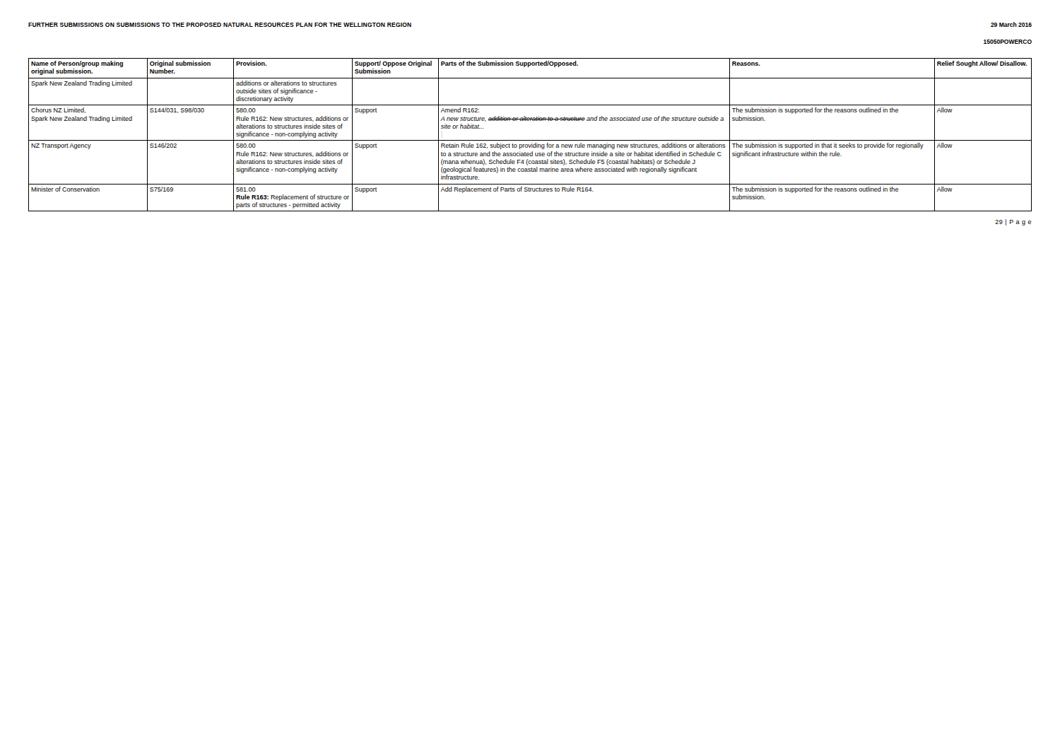FURTHER SUBMISSIONS ON SUBMISSIONS TO THE PROPOSED NATURAL RESOURCES PLAN FOR THE WELLINGTON REGION
29 March 2016 15050POWERCO
| Name of Person/group making original submission. | Original submission Number. | Provision. | Support/ Oppose Original Submission | Parts of the Submission Supported/Opposed. | Reasons. | Relief Sought Allow/ Disallow. |
| --- | --- | --- | --- | --- | --- | --- |
| Spark New Zealand Trading Limited | | additions or alterations to structures outside sites of significance - discretionary activity | | | | |
| Chorus NZ Limited, Spark New Zealand Trading Limited | S144/031, S98/030 | 580.00 Rule R162: New structures, additions or alterations to structures inside sites of significance - non-complying activity | Support | Amend R162: A new structure, addition or alteration to a structure and the associated use of the structure outside a site or habitat... | The submission is supported for the reasons outlined in the submission. | Allow |
| NZ Transport Agency | S146/202 | 580.00 Rule R162: New structures, additions or alterations to structures inside sites of significance - non-complying activity | Support | Retain Rule 162, subject to providing for a new rule managing new structures, additions or alterations to a structure and the associated use of the structure inside a site or habitat identified in Schedule C (mana whenua), Schedule F4 (coastal sites), Schedule F5 (coastal habitats) or Schedule J (geological features) in the coastal marine area where associated with regionally significant infrastructure. | The submission is supported in that it seeks to provide for regionally significant infrastructure within the rule. | Allow |
| Minister of Conservation | S75/169 | 581.00 Rule R163: Replacement of structure or parts of structures - permitted activity | Support | Add Replacement of Parts of Structures to Rule R164. | The submission is supported for the reasons outlined in the submission. | Allow |
29 | P a g e